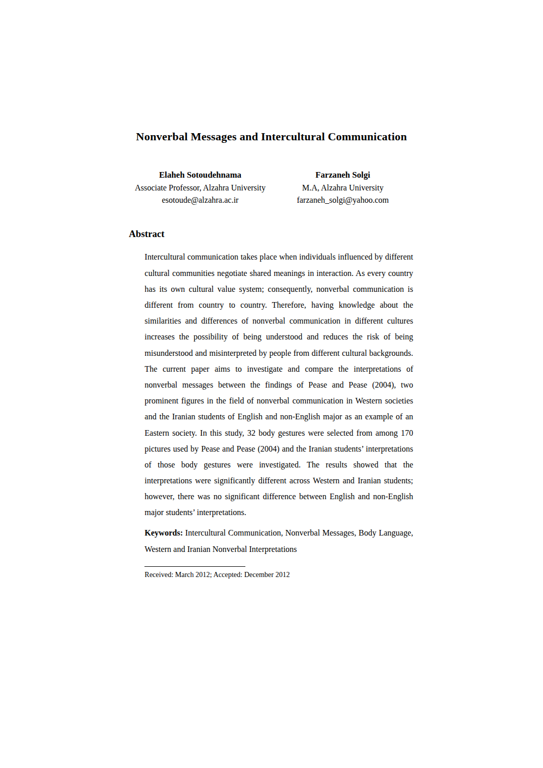Nonverbal Messages and Intercultural Communication
| Elaheh Sotoudehnama Associate Professor, Alzahra University esotoude@alzahra.ac.ir | Farzaneh Solgi M.A, Alzahra University farzaneh_solgi@yahoo.com |
Abstract
Intercultural communication takes place when individuals influenced by different cultural communities negotiate shared meanings in interaction. As every country has its own cultural value system; consequently, nonverbal communication is different from country to country. Therefore, having knowledge about the similarities and differences of nonverbal communication in different cultures increases the possibility of being understood and reduces the risk of being misunderstood and misinterpreted by people from different cultural backgrounds. The current paper aims to investigate and compare the interpretations of nonverbal messages between the findings of Pease and Pease (2004), two prominent figures in the field of nonverbal communication in Western societies and the Iranian students of English and non-English major as an example of an Eastern society. In this study, 32 body gestures were selected from among 170 pictures used by Pease and Pease (2004) and the Iranian students’ interpretations of those body gestures were investigated. The results showed that the interpretations were significantly different across Western and Iranian students; however, there was no significant difference between English and non-English major students’ interpretations.
Keywords: Intercultural Communication, Nonverbal Messages, Body Language, Western and Iranian Nonverbal Interpretations
Received: March 2012; Accepted: December 2012